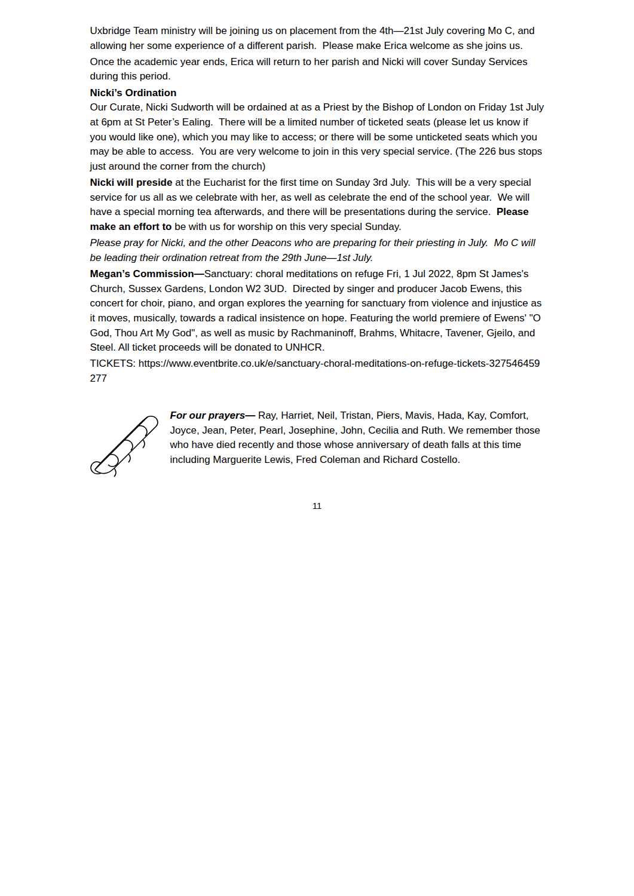Uxbridge Team ministry will be joining us on placement from the 4th—21st July covering Mo C, and allowing her some experience of a different parish. Please make Erica welcome as she joins us.
Once the academic year ends, Erica will return to her parish and Nicki will cover Sunday Services during this period.
Nicki’s Ordination
Our Curate, Nicki Sudworth will be ordained at as a Priest by the Bishop of London on Friday 1st July at 6pm at St Peter’s Ealing. There will be a limited number of ticketed seats (please let us know if you would like one), which you may like to access; or there will be some unticketed seats which you may be able to access. You are very welcome to join in this very special service. (The 226 bus stops just around the corner from the church)
Nicki will preside at the Eucharist for the first time on Sunday 3rd July. This will be a very special service for us all as we celebrate with her, as well as celebrate the end of the school year. We will have a special morning tea afterwards, and there will be presentations during the service. Please make an effort to be with us for worship on this very special Sunday.
Please pray for Nicki, and the other Deacons who are preparing for their priesting in July. Mo C will be leading their ordination retreat from the 29th June—1st July.
Megan’s Commission—Sanctuary: choral meditations on refuge Fri, 1 Jul 2022, 8pm St James's Church, Sussex Gardens, London W2 3UD. Directed by singer and producer Jacob Ewens, this concert for choir, piano, and organ explores the yearning for sanctuary from violence and injustice as it moves, musically, towards a radical insistence on hope. Featuring the world premiere of Ewens' "O God, Thou Art My God", as well as music by Rachmaninoff, Brahms, Whitacre, Tavener, Gjeilo, and Steel. All ticket proceeds will be donated to UNHCR.
TICKETS: https://www.eventbrite.co.uk/e/sanctuary-choral-meditations-on-refuge-tickets-327546459277
For our prayers— Ray, Harriet, Neil, Tristan, Piers, Mavis, Hada, Kay, Comfort, Joyce, Jean, Peter, Pearl, Josephine, John, Cecilia and Ruth. We remember those who have died recently and those whose anniversary of death falls at this time including Marguerite Lewis, Fred Coleman and Richard Costello.
11